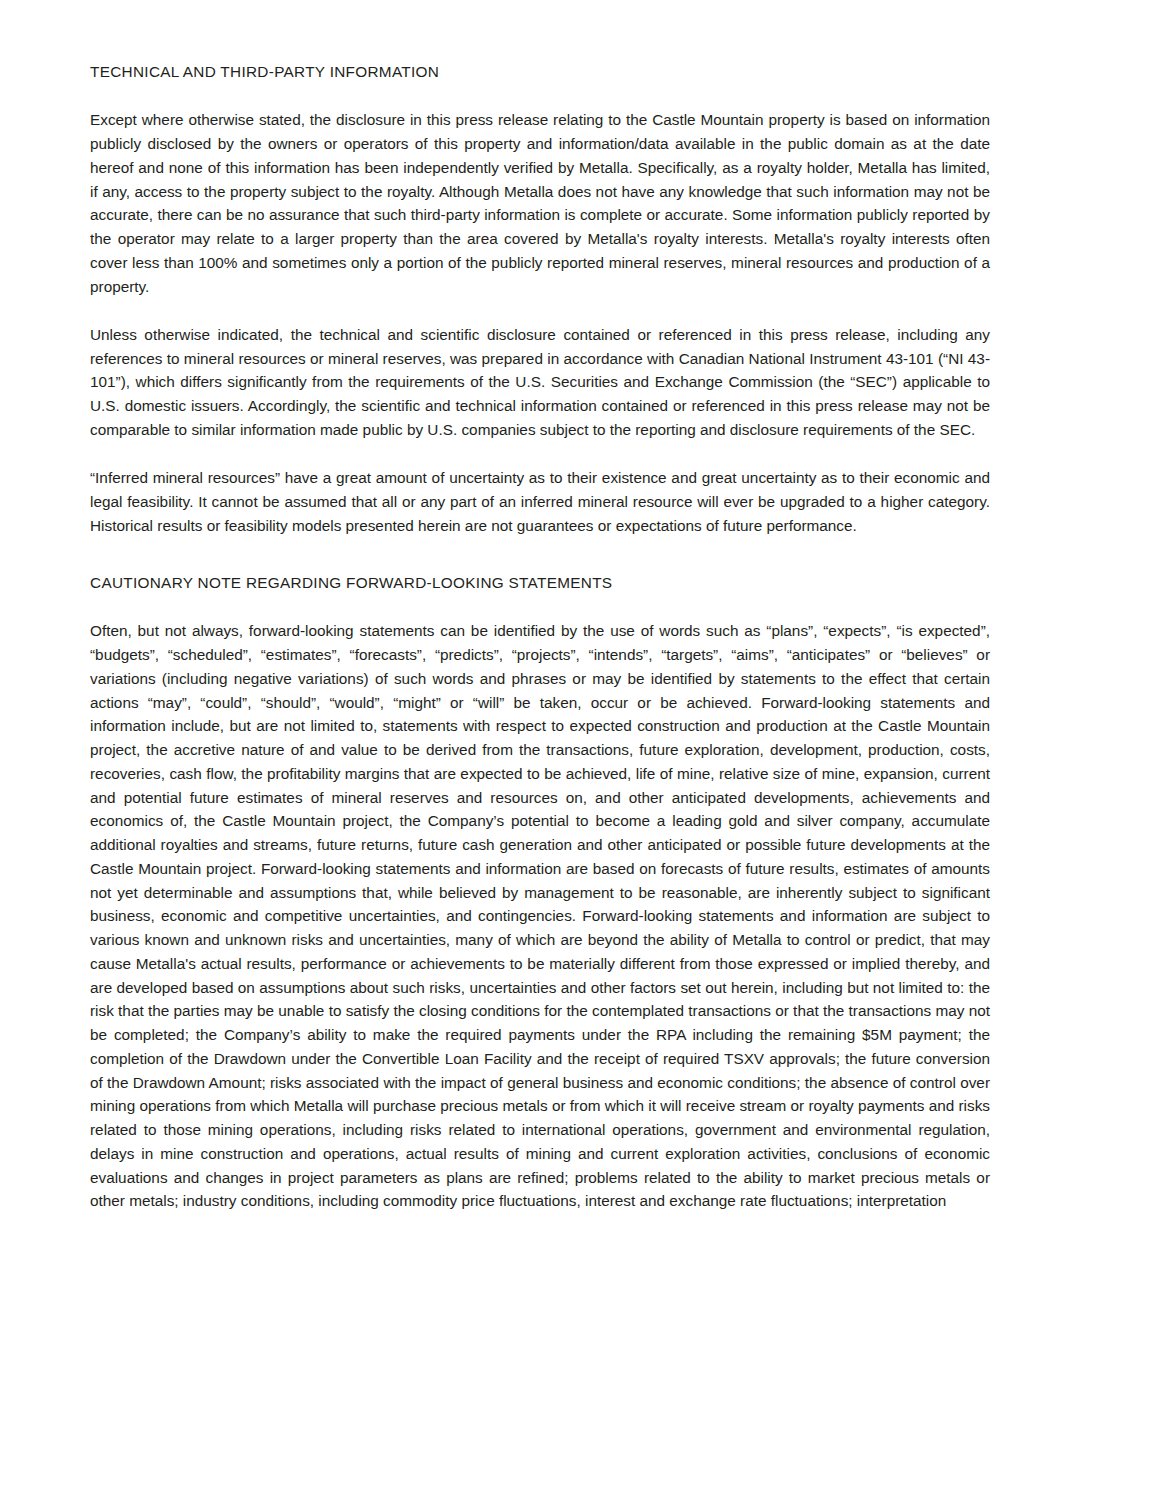TECHNICAL AND THIRD-PARTY INFORMATION
Except where otherwise stated, the disclosure in this press release relating to the Castle Mountain property is based on information publicly disclosed by the owners or operators of this property and information/data available in the public domain as at the date hereof and none of this information has been independently verified by Metalla. Specifically, as a royalty holder, Metalla has limited, if any, access to the property subject to the royalty. Although Metalla does not have any knowledge that such information may not be accurate, there can be no assurance that such third-party information is complete or accurate. Some information publicly reported by the operator may relate to a larger property than the area covered by Metalla's royalty interests. Metalla's royalty interests often cover less than 100% and sometimes only a portion of the publicly reported mineral reserves, mineral resources and production of a property.
Unless otherwise indicated, the technical and scientific disclosure contained or referenced in this press release, including any references to mineral resources or mineral reserves, was prepared in accordance with Canadian National Instrument 43-101 (“NI 43-101”), which differs significantly from the requirements of the U.S. Securities and Exchange Commission (the “SEC”) applicable to U.S. domestic issuers. Accordingly, the scientific and technical information contained or referenced in this press release may not be comparable to similar information made public by U.S. companies subject to the reporting and disclosure requirements of the SEC.
“Inferred mineral resources” have a great amount of uncertainty as to their existence and great uncertainty as to their economic and legal feasibility. It cannot be assumed that all or any part of an inferred mineral resource will ever be upgraded to a higher category. Historical results or feasibility models presented herein are not guarantees or expectations of future performance.
CAUTIONARY NOTE REGARDING FORWARD-LOOKING STATEMENTS
Often, but not always, forward-looking statements can be identified by the use of words such as “plans”, “expects”, “is expected”, “budgets”, “scheduled”, “estimates”, “forecasts”, “predicts”, “projects”, “intends”, “targets”, “aims”, “anticipates” or “believes” or variations (including negative variations) of such words and phrases or may be identified by statements to the effect that certain actions “may”, “could”, “should”, “would”, “might” or “will” be taken, occur or be achieved. Forward-looking statements and information include, but are not limited to, statements with respect to expected construction and production at the Castle Mountain project, the accretive nature of and value to be derived from the transactions, future exploration, development, production, costs, recoveries, cash flow, the profitability margins that are expected to be achieved, life of mine, relative size of mine, expansion, current and potential future estimates of mineral reserves and resources on, and other anticipated developments, achievements and economics of, the Castle Mountain project, the Company’s potential to become a leading gold and silver company, accumulate additional royalties and streams, future returns, future cash generation and other anticipated or possible future developments at the Castle Mountain project. Forward-looking statements and information are based on forecasts of future results, estimates of amounts not yet determinable and assumptions that, while believed by management to be reasonable, are inherently subject to significant business, economic and competitive uncertainties, and contingencies. Forward-looking statements and information are subject to various known and unknown risks and uncertainties, many of which are beyond the ability of Metalla to control or predict, that may cause Metalla's actual results, performance or achievements to be materially different from those expressed or implied thereby, and are developed based on assumptions about such risks, uncertainties and other factors set out herein, including but not limited to: the risk that the parties may be unable to satisfy the closing conditions for the contemplated transactions or that the transactions may not be completed; the Company’s ability to make the required payments under the RPA including the remaining $5M payment; the completion of the Drawdown under the Convertible Loan Facility and the receipt of required TSXV approvals; the future conversion of the Drawdown Amount; risks associated with the impact of general business and economic conditions; the absence of control over mining operations from which Metalla will purchase precious metals or from which it will receive stream or royalty payments and risks related to those mining operations, including risks related to international operations, government and environmental regulation, delays in mine construction and operations, actual results of mining and current exploration activities, conclusions of economic evaluations and changes in project parameters as plans are refined; problems related to the ability to market precious metals or other metals; industry conditions, including commodity price fluctuations, interest and exchange rate fluctuations; interpretation